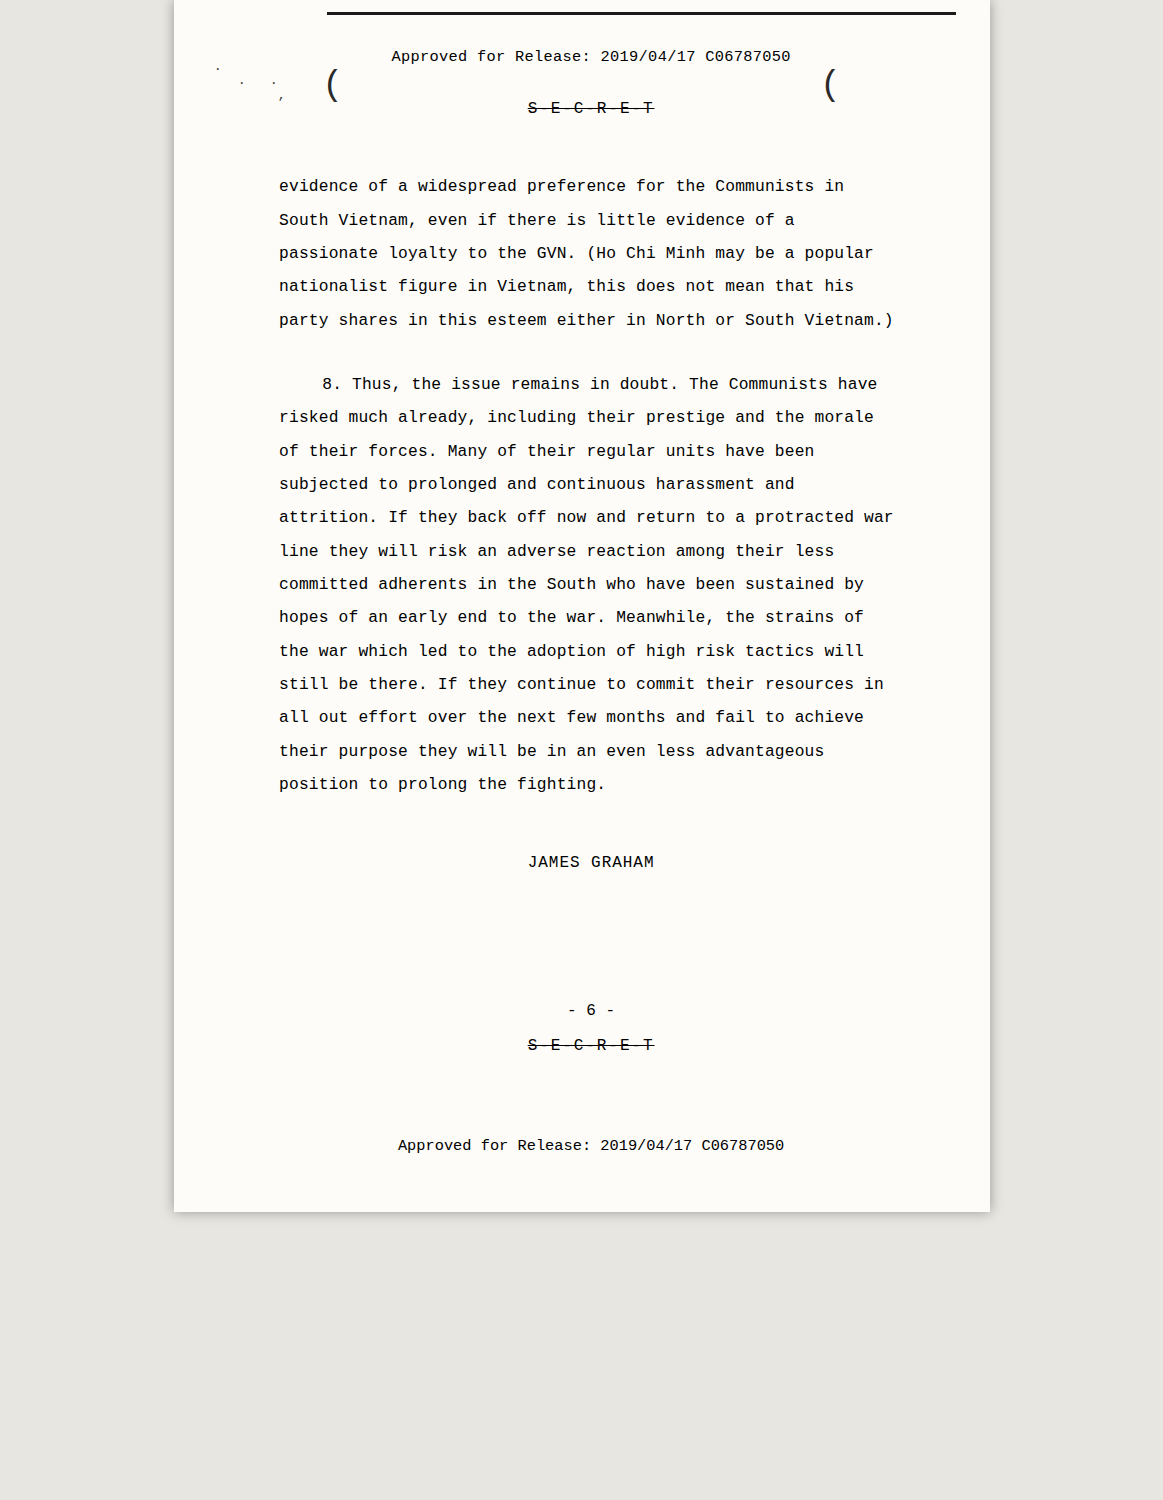Approved for Release: 2019/04/17 C06787050
.
. .
,
(
(
S-E-C-R-E-T
evidence of a widespread preference for the Communists in South Vietnam, even if there is little evidence of a passionate loyalty to the GVN. (Ho Chi Minh may be a popular nationalist figure in Vietnam, this does not mean that his party shares in this esteem either in North or South Vietnam.)
8. Thus, the issue remains in doubt. The Communists have risked much already, including their prestige and the morale of their forces. Many of their regular units have been subjected to prolonged and continuous harassment and attrition. If they back off now and return to a protracted war line they will risk an adverse reaction among their less committed adherents in the South who have been sustained by hopes of an early end to the war. Meanwhile, the strains of the war which led to the adoption of high risk tactics will still be there. If they continue to commit their resources in all out effort over the next few months and fail to achieve their purpose they will be in an even less advantageous position to prolong the fighting.
JAMES GRAHAM
- 6 -
S-E-C-R-E-T
Approved for Release: 2019/04/17 C06787050